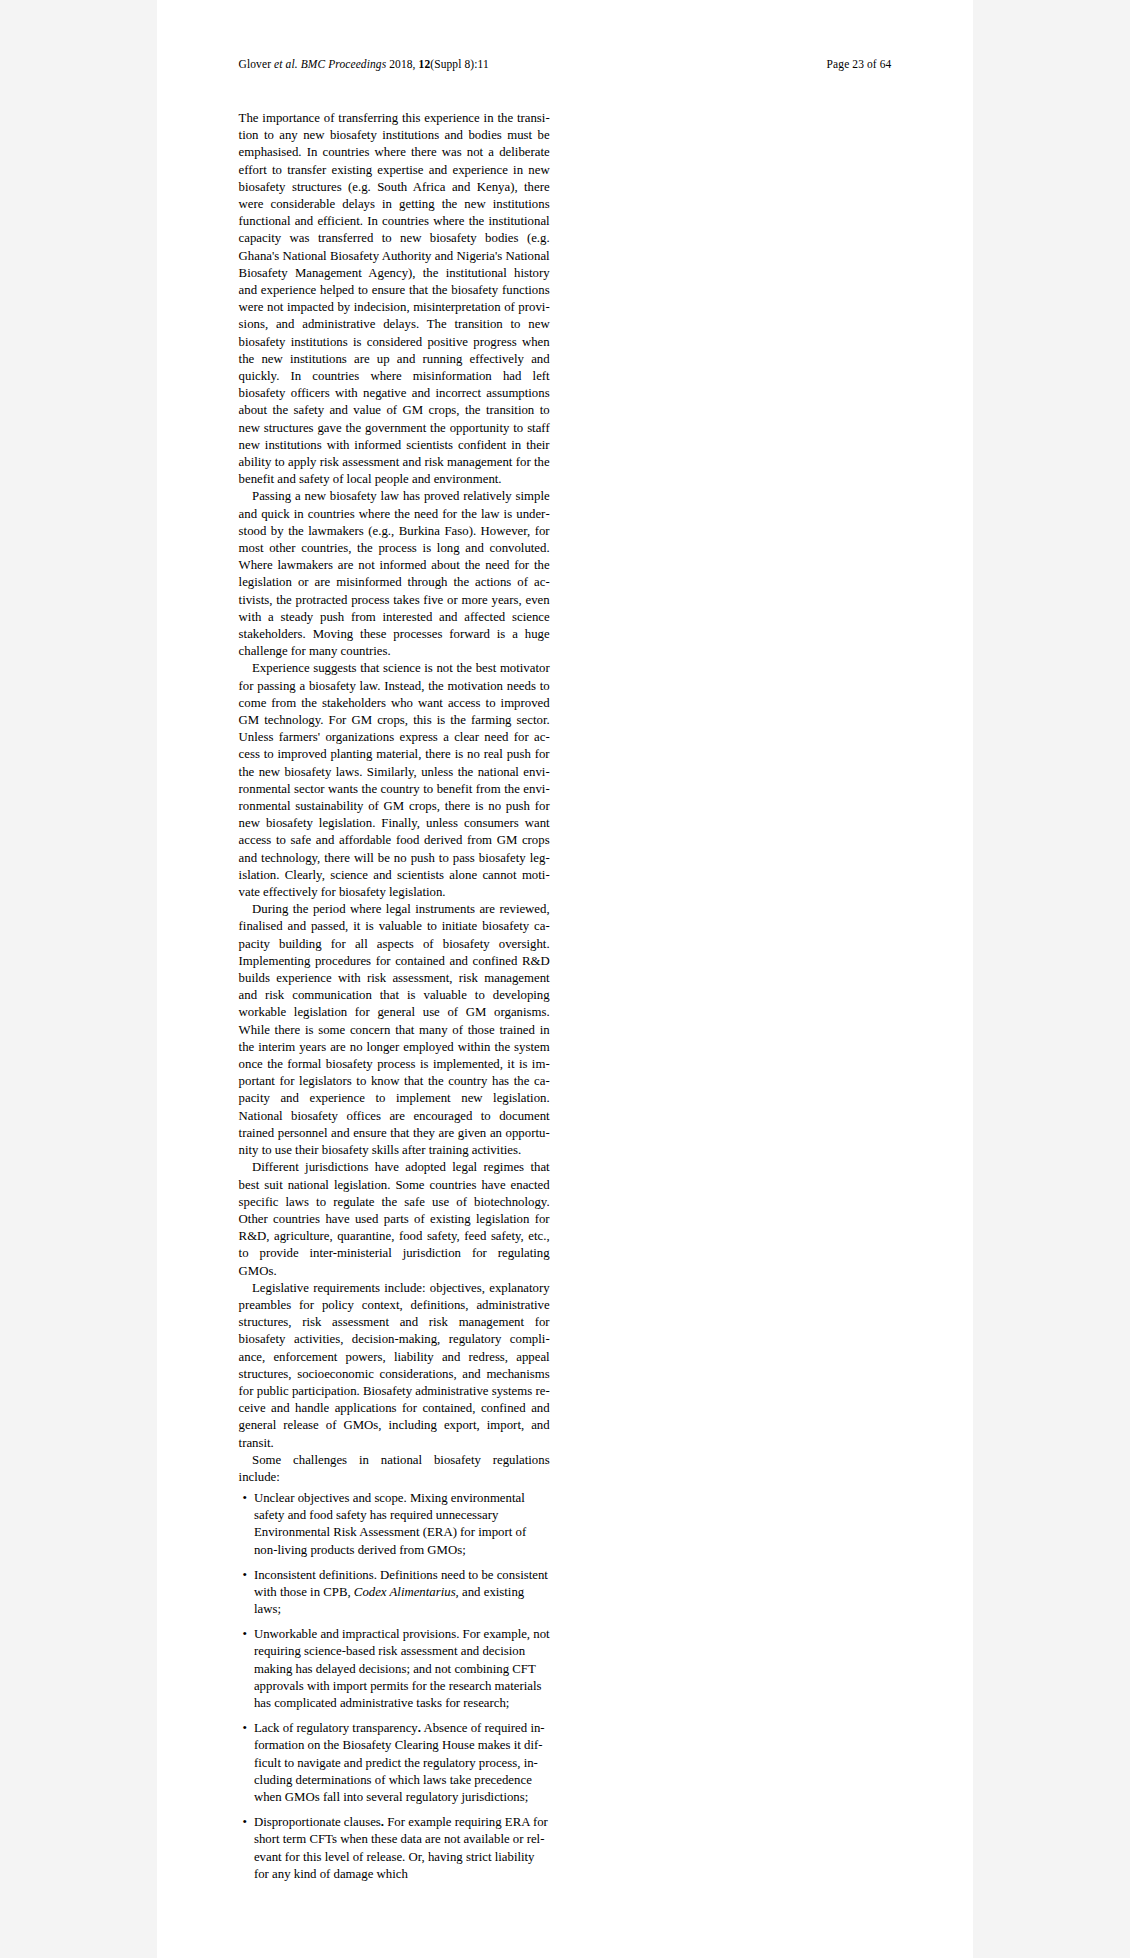Glover et al. BMC Proceedings 2018, 12(Suppl 8):11
Page 23 of 64
The importance of transferring this experience in the transition to any new biosafety institutions and bodies must be emphasised. In countries where there was not a deliberate effort to transfer existing expertise and experience in new biosafety structures (e.g. South Africa and Kenya), there were considerable delays in getting the new institutions functional and efficient. In countries where the institutional capacity was transferred to new biosafety bodies (e.g. Ghana's National Biosafety Authority and Nigeria's National Biosafety Management Agency), the institutional history and experience helped to ensure that the biosafety functions were not impacted by indecision, misinterpretation of provisions, and administrative delays. The transition to new biosafety institutions is considered positive progress when the new institutions are up and running effectively and quickly. In countries where misinformation had left biosafety officers with negative and incorrect assumptions about the safety and value of GM crops, the transition to new structures gave the government the opportunity to staff new institutions with informed scientists confident in their ability to apply risk assessment and risk management for the benefit and safety of local people and environment.
Passing a new biosafety law has proved relatively simple and quick in countries where the need for the law is understood by the lawmakers (e.g., Burkina Faso). However, for most other countries, the process is long and convoluted. Where lawmakers are not informed about the need for the legislation or are misinformed through the actions of activists, the protracted process takes five or more years, even with a steady push from interested and affected science stakeholders. Moving these processes forward is a huge challenge for many countries.
Experience suggests that science is not the best motivator for passing a biosafety law. Instead, the motivation needs to come from the stakeholders who want access to improved GM technology. For GM crops, this is the farming sector. Unless farmers' organizations express a clear need for access to improved planting material, there is no real push for the new biosafety laws. Similarly, unless the national environmental sector wants the country to benefit from the environmental sustainability of GM crops, there is no push for new biosafety legislation. Finally, unless consumers want access to safe and affordable food derived from GM crops and technology, there will be no push to pass biosafety legislation. Clearly, science and scientists alone cannot motivate effectively for biosafety legislation.
During the period where legal instruments are reviewed, finalised and passed, it is valuable to initiate biosafety capacity building for all aspects of biosafety oversight. Implementing procedures for contained and confined R&D builds experience with risk assessment, risk management and risk communication that is valuable to developing workable legislation for general use of GM organisms. While there is some concern that many of those trained in the interim years are no longer employed within the system once the formal biosafety process is implemented, it is important for legislators to know that the country has the capacity and experience to implement new legislation. National biosafety offices are encouraged to document trained personnel and ensure that they are given an opportunity to use their biosafety skills after training activities.
Different jurisdictions have adopted legal regimes that best suit national legislation. Some countries have enacted specific laws to regulate the safe use of biotechnology. Other countries have used parts of existing legislation for R&D, agriculture, quarantine, food safety, feed safety, etc., to provide inter-ministerial jurisdiction for regulating GMOs.
Legislative requirements include: objectives, explanatory preambles for policy context, definitions, administrative structures, risk assessment and risk management for biosafety activities, decision-making, regulatory compliance, enforcement powers, liability and redress, appeal structures, socioeconomic considerations, and mechanisms for public participation. Biosafety administrative systems receive and handle applications for contained, confined and general release of GMOs, including export, import, and transit.
Some challenges in national biosafety regulations include:
Unclear objectives and scope. Mixing environmental safety and food safety has required unnecessary Environmental Risk Assessment (ERA) for import of non-living products derived from GMOs;
Inconsistent definitions. Definitions need to be consistent with those in CPB, Codex Alimentarius, and existing laws;
Unworkable and impractical provisions. For example, not requiring science-based risk assessment and decision making has delayed decisions; and not combining CFT approvals with import permits for the research materials has complicated administrative tasks for research;
Lack of regulatory transparency. Absence of required information on the Biosafety Clearing House makes it difficult to navigate and predict the regulatory process, including determinations of which laws take precedence when GMOs fall into several regulatory jurisdictions;
Disproportionate clauses. For example requiring ERA for short term CFTs when these data are not available or relevant for this level of release. Or, having strict liability for any kind of damage which